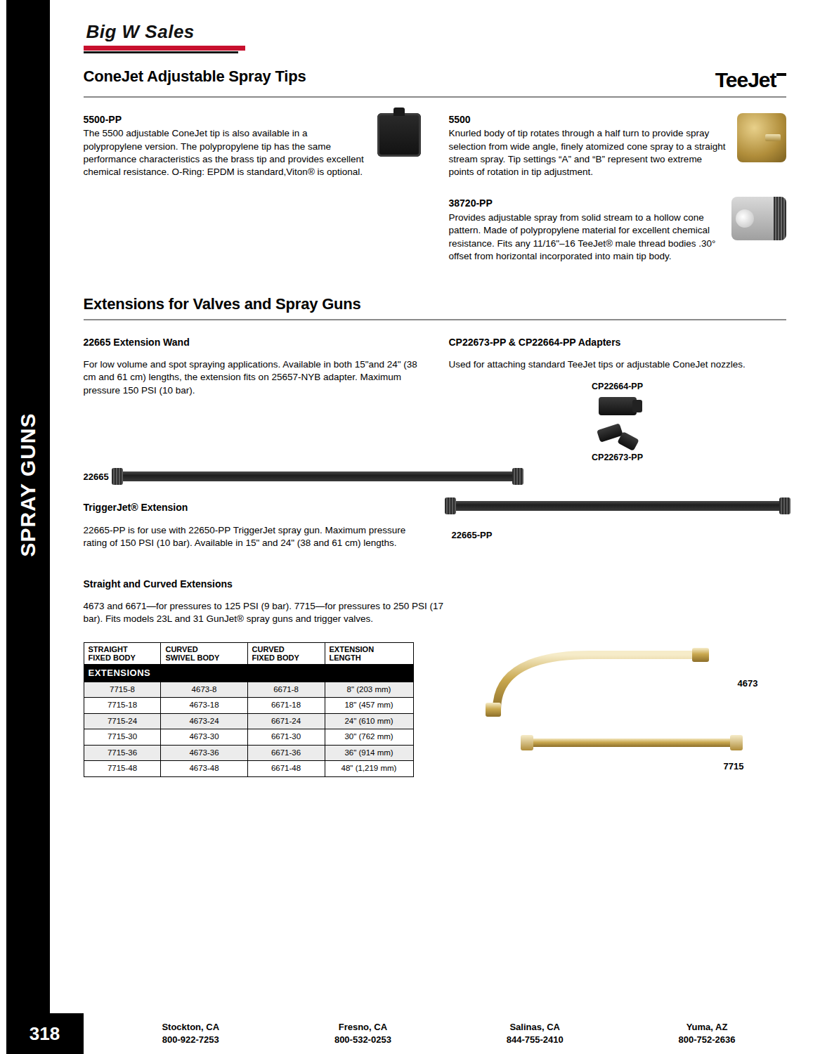SPRAY GUNS
Big W Sales
ConeJet Adjustable Spray Tips
TeeJet
5500-PP
The 5500 adjustable ConeJet tip is also available in a polypropylene version. The polypropylene tip has the same performance characteristics as the brass tip and provides excellent chemi­cal resistance. O-Ring: EPDM is standard,Viton® is optional.
5500
Knurled body of tip rotates through a half turn to provide spray selection from wide angle, finely atomized cone spray to a straight stream spray. Tip settings “A” and “B” represent two extreme points of rotation in tip adjustment.
38720-PP
Provides adjustable spray from solid stream to a hollow cone pattern. Made of polypropylene material for excellent chemical resistance. Fits any 11/16"–16 TeeJet® male thread bodies .30° offset from horizontal incorporated into main tip body.
Extensions for Valves and Spray Guns
22665 Extension Wand
For low volume and spot spraying applications. Available in both 15"and 24" (38 cm and 61 cm) lengths, the extension fits on 25657-NYB adapter. Maximum pressure 150 PSI (10 bar).
CP22673-PP & CP22664-PP Adapters
Used for attaching standard TeeJet tips or adjustable ConeJet nozzles.
CP22664-PP
CP22673-PP
22665
TriggerJet® Extension
22665-PP is for use with 22650-PP TriggerJet spray gun. Maximum pressure rating of 150 PSI (10 bar). Available in 15" and 24" (38 and 61 cm) lengths.
22665-PP
Straight and Curved Extensions
4673 and 6671—for pressures to 125 PSI (9 bar). 7715—for pressures to 250 PSI (17 bar). Fits models 23L and 31 GunJet® spray guns and trigger valves.
| STRAIGHT FIXED BODY | CURVED SWIVEL BODY | CURVED FIXED BODY | EXTENSION LENGTH |
| --- | --- | --- | --- |
| EXTENSIONS |
| 7715-8 | 4673-8 | 6671-8 | 8" (203 mm) |
| 7715-18 | 4673-18 | 6671-18 | 18" (457 mm) |
| 7715-24 | 4673-24 | 6671-24 | 24" (610 mm) |
| 7715-30 | 4673-30 | 6671-30 | 30" (762 mm) |
| 7715-36 | 4673-36 | 6671-36 | 36" (914 mm) |
| 7715-48 | 4673-48 | 6671-48 | 48" (1,219 mm) |
4673
7715
318
Stockton, CA 800-922-7253
Fresno, CA 800-532-0253
Salinas, CA 844-755-2410
Yuma, AZ 800-752-2636